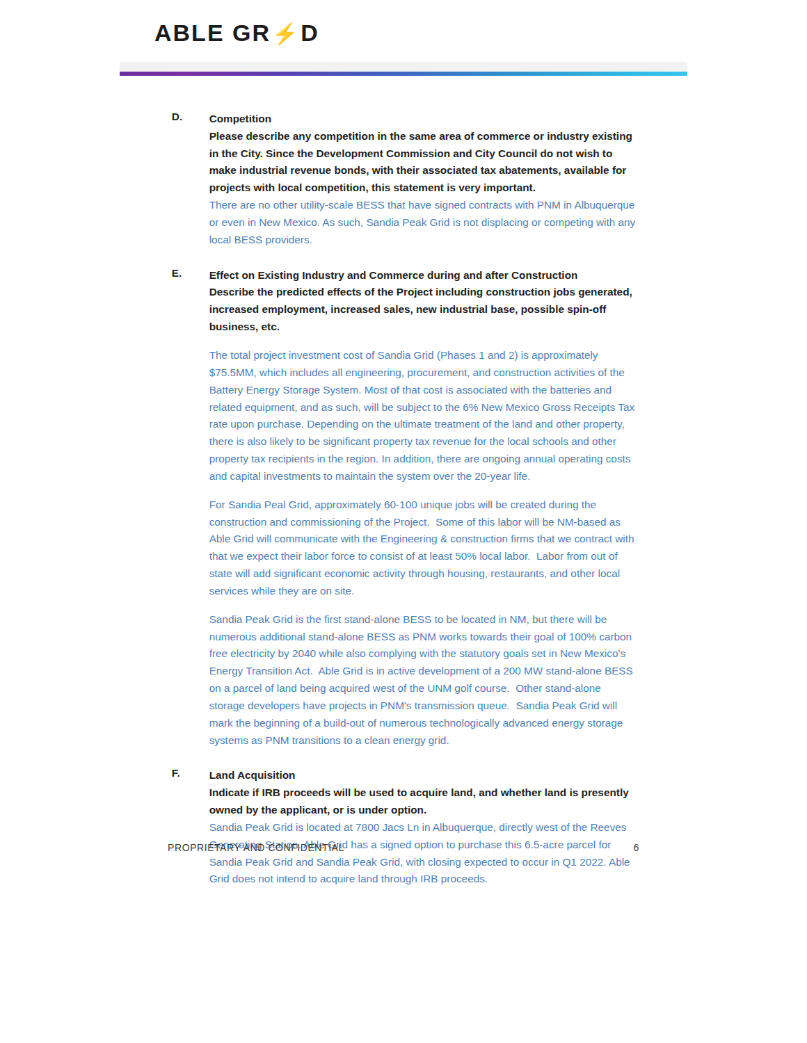ABLE GR⚡D
D.
Competition
Please describe any competition in the same area of commerce or industry existing in the City. Since the Development Commission and City Council do not wish to make industrial revenue bonds, with their associated tax abatements, available for projects with local competition, this statement is very important.
There are no other utility-scale BESS that have signed contracts with PNM in Albuquerque or even in New Mexico. As such, Sandia Peak Grid is not displacing or competing with any local BESS providers.
E.
Effect on Existing Industry and Commerce during and after Construction
Describe the predicted effects of the Project including construction jobs generated, increased employment, increased sales, new industrial base, possible spin-off business, etc.
The total project investment cost of Sandia Grid (Phases 1 and 2) is approximately $75.5MM, which includes all engineering, procurement, and construction activities of the Battery Energy Storage System. Most of that cost is associated with the batteries and related equipment, and as such, will be subject to the 6% New Mexico Gross Receipts Tax rate upon purchase. Depending on the ultimate treatment of the land and other property, there is also likely to be significant property tax revenue for the local schools and other property tax recipients in the region. In addition, there are ongoing annual operating costs and capital investments to maintain the system over the 20-year life.
For Sandia Peal Grid, approximately 60-100 unique jobs will be created during the construction and commissioning of the Project. Some of this labor will be NM-based as Able Grid will communicate with the Engineering & construction firms that we contract with that we expect their labor force to consist of at least 50% local labor. Labor from out of state will add significant economic activity through housing, restaurants, and other local services while they are on site.
Sandia Peak Grid is the first stand-alone BESS to be located in NM, but there will be numerous additional stand-alone BESS as PNM works towards their goal of 100% carbon free electricity by 2040 while also complying with the statutory goals set in New Mexico's Energy Transition Act. Able Grid is in active development of a 200 MW stand-alone BESS on a parcel of land being acquired west of the UNM golf course. Other stand-alone storage developers have projects in PNM's transmission queue. Sandia Peak Grid will mark the beginning of a build-out of numerous technologically advanced energy storage systems as PNM transitions to a clean energy grid.
F.
Land Acquisition
Indicate if IRB proceeds will be used to acquire land, and whether land is presently owned by the applicant, or is under option.
Sandia Peak Grid is located at 7800 Jacs Ln in Albuquerque, directly west of the Reeves Generating Station. Able Grid has a signed option to purchase this 6.5-acre parcel for Sandia Peak Grid and Sandia Peak Grid, with closing expected to occur in Q1 2022. Able Grid does not intend to acquire land through IRB proceeds.
PROPRIETARY AND CONFIDENTIAL
6